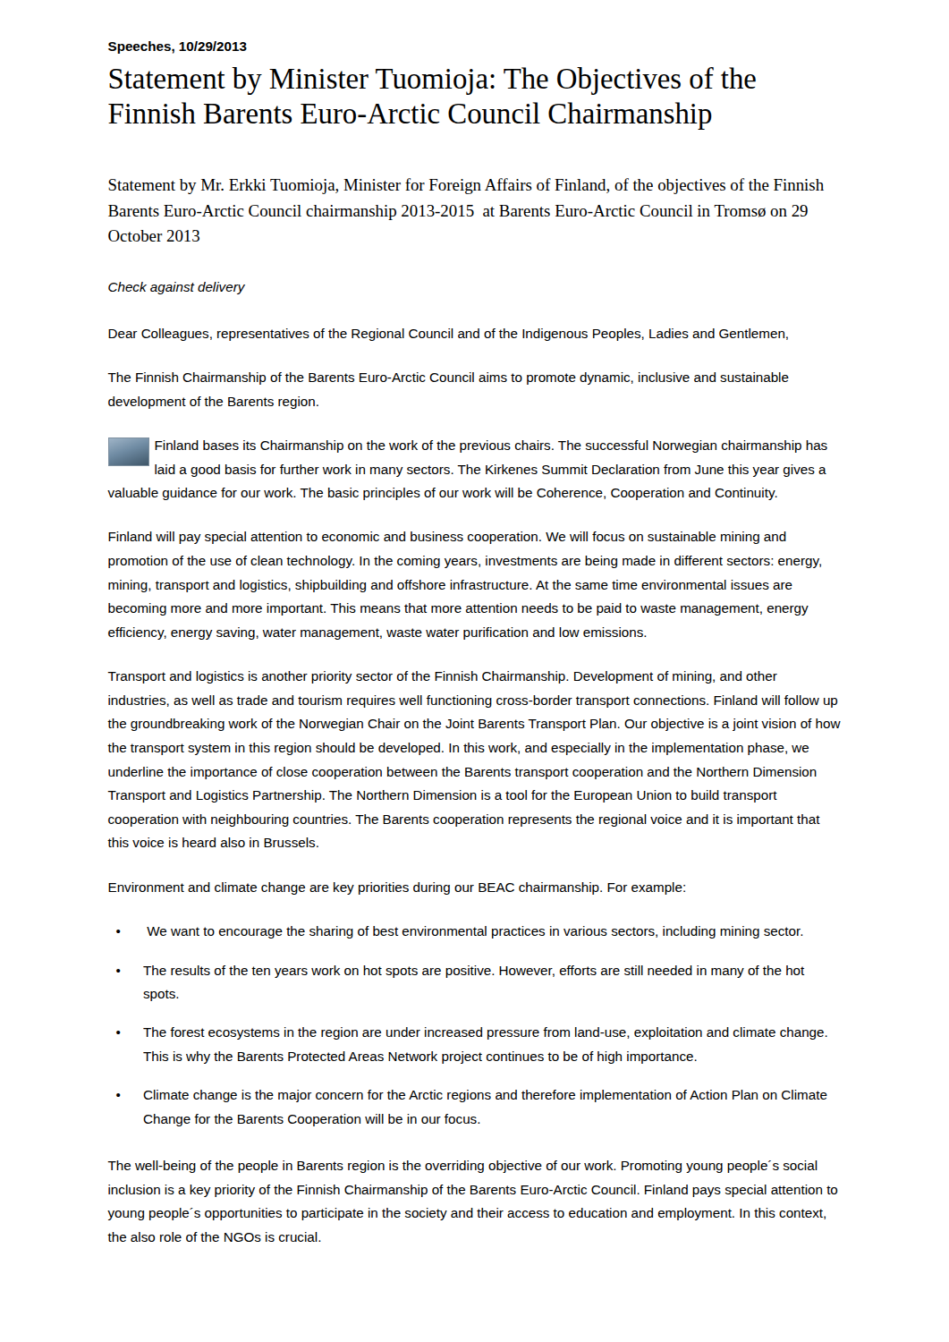Speeches, 10/29/2013
Statement by Minister Tuomioja: The Objectives of the Finnish Barents Euro-Arctic Council Chairmanship
Statement by Mr. Erkki Tuomioja, Minister for Foreign Affairs of Finland, of the objectives of the Finnish Barents Euro-Arctic Council chairmanship 2013-2015 at Barents Euro-Arctic Council in Tromsø on 29 October 2013
Check against delivery
Dear Colleagues, representatives of the Regional Council and of the Indigenous Peoples, Ladies and Gentlemen,
The Finnish Chairmanship of the Barents Euro-Arctic Council aims to promote dynamic, inclusive and sustainable development of the Barents region.
Finland bases its Chairmanship on the work of the previous chairs. The successful Norwegian chairmanship has laid a good basis for further work in many sectors. The Kirkenes Summit Declaration from June this year gives a valuable guidance for our work. The basic principles of our work will be Coherence, Cooperation and Continuity.
Finland will pay special attention to economic and business cooperation. We will focus on sustainable mining and promotion of the use of clean technology. In the coming years, investments are being made in different sectors: energy, mining, transport and logistics, shipbuilding and offshore infrastructure. At the same time environmental issues are becoming more and more important. This means that more attention needs to be paid to waste management, energy efficiency, energy saving, water management, waste water purification and low emissions.
Transport and logistics is another priority sector of the Finnish Chairmanship. Development of mining, and other industries, as well as trade and tourism requires well functioning cross-border transport connections. Finland will follow up the groundbreaking work of the Norwegian Chair on the Joint Barents Transport Plan. Our objective is a joint vision of how the transport system in this region should be developed. In this work, and especially in the implementation phase, we underline the importance of close cooperation between the Barents transport cooperation and the Northern Dimension Transport and Logistics Partnership. The Northern Dimension is a tool for the European Union to build transport cooperation with neighbouring countries. The Barents cooperation represents the regional voice and it is important that this voice is heard also in Brussels.
Environment and climate change are key priorities during our BEAC chairmanship. For example:
We want to encourage the sharing of best environmental practices in various sectors, including mining sector.
The results of the ten years work on hot spots are positive. However, efforts are still needed in many of the hot spots.
The forest ecosystems in the region are under increased pressure from land-use, exploitation and climate change. This is why the Barents Protected Areas Network project continues to be of high importance.
Climate change is the major concern for the Arctic regions and therefore implementation of Action Plan on Climate Change for the Barents Cooperation will be in our focus.
The well-being of the people in Barents region is the overriding objective of our work. Promoting young people´s social inclusion is a key priority of the Finnish Chairmanship of the Barents Euro-Arctic Council. Finland pays special attention to young people´s opportunities to participate in the society and their access to education and employment. In this context, the also role of the NGOs is crucial.